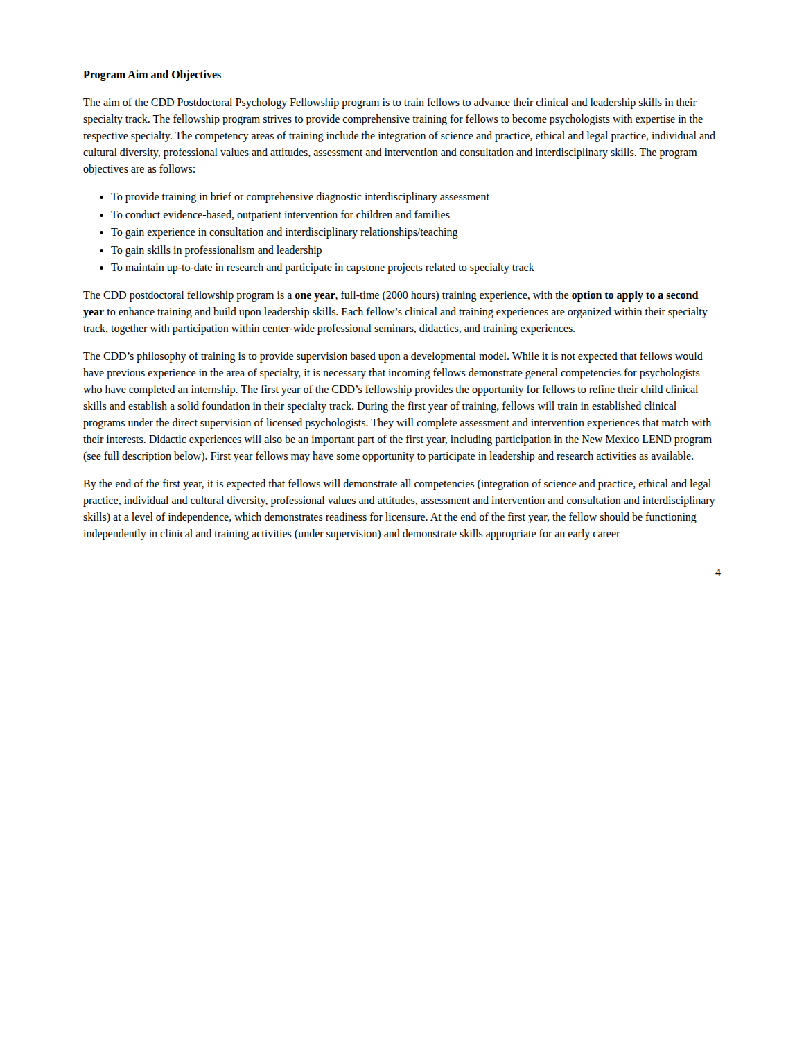Program Aim and Objectives
The aim of the CDD Postdoctoral Psychology Fellowship program is to train fellows to advance their clinical and leadership skills in their specialty track. The fellowship program strives to provide comprehensive training for fellows to become psychologists with expertise in the respective specialty. The competency areas of training include the integration of science and practice, ethical and legal practice, individual and cultural diversity, professional values and attitudes, assessment and intervention and consultation and interdisciplinary skills. The program objectives are as follows:
To provide training in brief or comprehensive diagnostic interdisciplinary assessment
To conduct evidence-based, outpatient intervention for children and families
To gain experience in consultation and interdisciplinary relationships/teaching
To gain skills in professionalism and leadership
To maintain up-to-date in research and participate in capstone projects related to specialty track
The CDD postdoctoral fellowship program is a one year, full-time (2000 hours) training experience, with the option to apply to a second year to enhance training and build upon leadership skills. Each fellow’s clinical and training experiences are organized within their specialty track, together with participation within center-wide professional seminars, didactics, and training experiences.
The CDD’s philosophy of training is to provide supervision based upon a developmental model. While it is not expected that fellows would have previous experience in the area of specialty, it is necessary that incoming fellows demonstrate general competencies for psychologists who have completed an internship. The first year of the CDD’s fellowship provides the opportunity for fellows to refine their child clinical skills and establish a solid foundation in their specialty track. During the first year of training, fellows will train in established clinical programs under the direct supervision of licensed psychologists. They will complete assessment and intervention experiences that match with their interests. Didactic experiences will also be an important part of the first year, including participation in the New Mexico LEND program (see full description below). First year fellows may have some opportunity to participate in leadership and research activities as available.
By the end of the first year, it is expected that fellows will demonstrate all competencies (integration of science and practice, ethical and legal practice, individual and cultural diversity, professional values and attitudes, assessment and intervention and consultation and interdisciplinary skills) at a level of independence, which demonstrates readiness for licensure. At the end of the first year, the fellow should be functioning independently in clinical and training activities (under supervision) and demonstrate skills appropriate for an early career
4